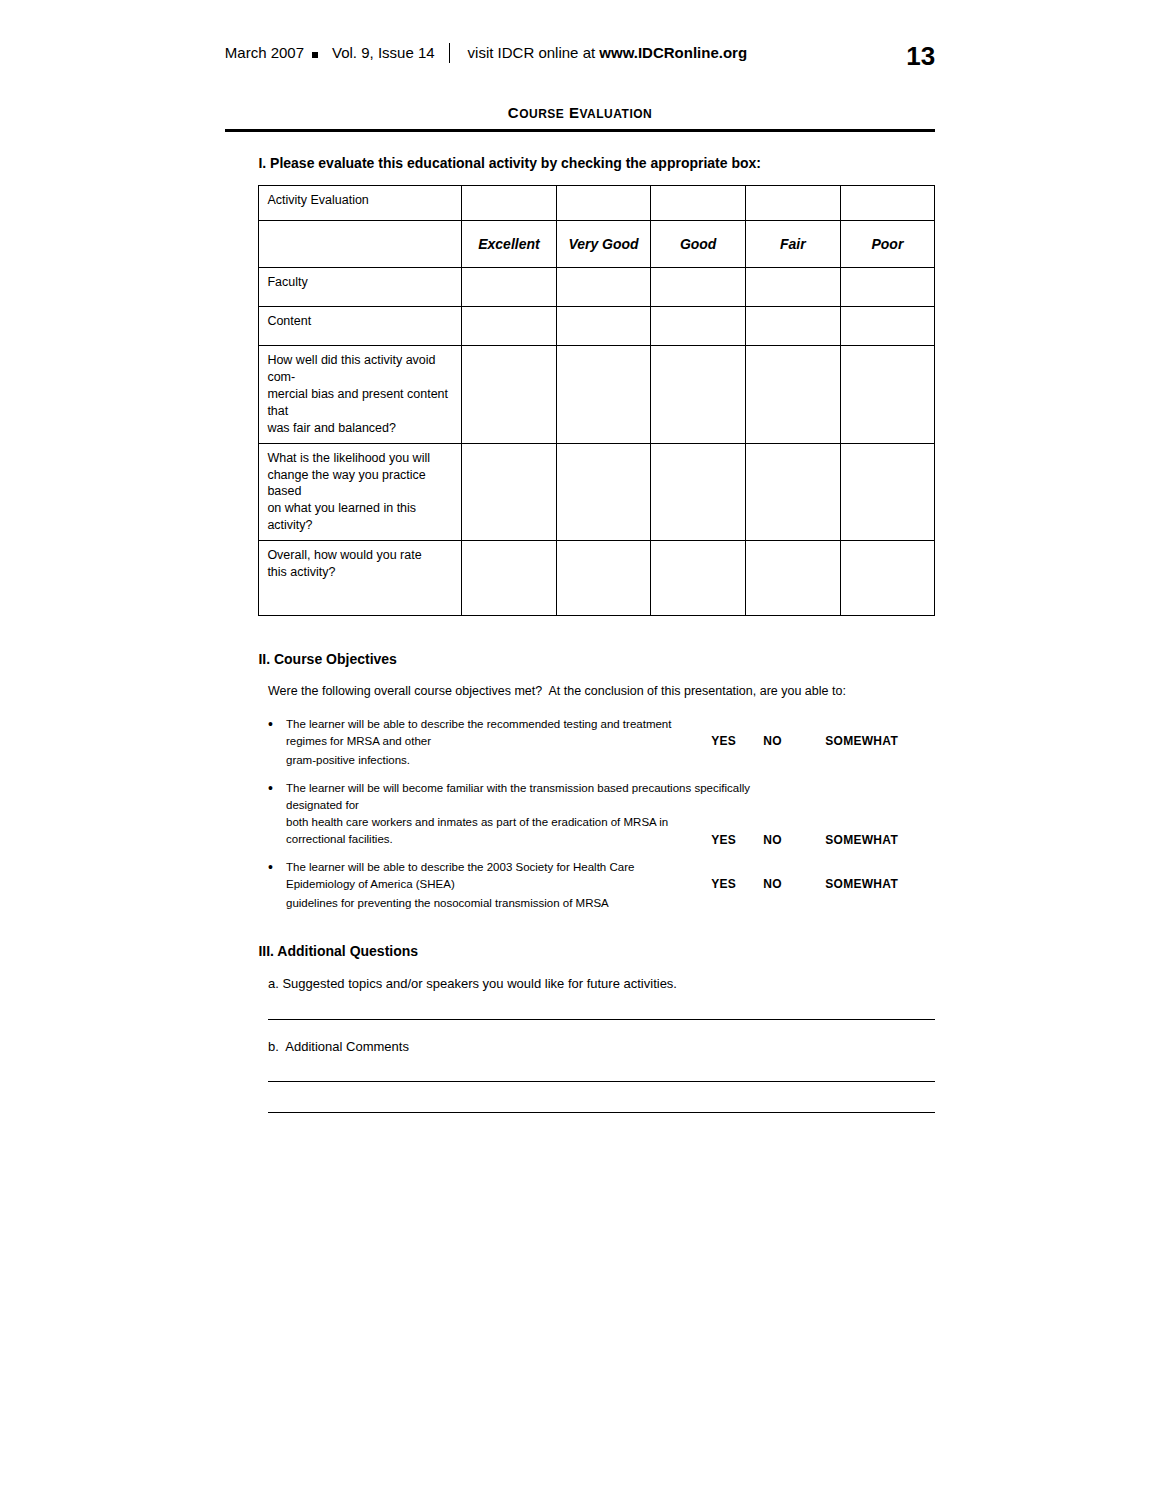March 2007 Vol. 9, Issue 14
visit IDCR online at www.IDCRonline.org
13
COURSE EVALUATION
I. Please evaluate this educational activity by checking the appropriate box:
| Activity Evaluation | | | | | |
| | Excellent | Very Good | Good | Fair | Poor |
| Faculty | | | | | |
| Content | | | | | |
| How well did this activity avoid com- mercial bias and present content that was fair and balanced? | | | | | |
| What is the likelihood you will change the way you practice based on what you learned in this activity? | | | | | |
| Overall, how would you rate this activity? | | | | | |
II. Course Objectives
Were the following overall course objectives met? At the conclusion of this presentation, are you able to:
The learner will be able to describe the recommended testing and treatment regimes for MRSA and other
YES NO SOMEWHAT
gram-positive infections.
The learner will be will become familiar with the transmission based precautions specifically designated for
both health care workers and inmates as part of the eradication of MRSA in correctional facilities.
YES NO SOMEWHAT
The learner will be able to describe the 2003 Society for Health Care Epidemiology of America (SHEA)
YES NO SOMEWHAT
guidelines for preventing the nosocomial transmission of MRSA
III. Additional Questions
a. Suggested topics and/or speakers you would like for future activities.
b. Additional Comments